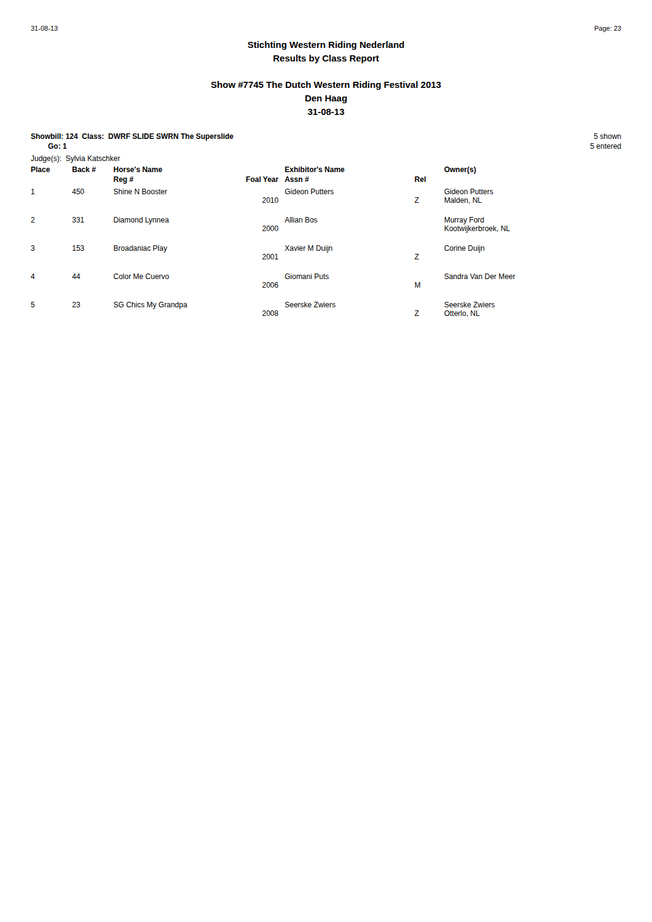31-08-13 Page: 23
Stichting Western Riding Nederland
Results by Class Report
Show #7745 The Dutch Western Riding Festival 2013
Den Haag
31-08-13
Showbill: 124 Class: DWRF SLIDE SWRN The Superslide 5 shown
Go: 1 5 entered
Judge(s): Sylvia Katschker
| Place | Back # | Horse's Name | | Exhibitor's Name | | Owner(s) |
| --- | --- | --- | --- | --- | --- | --- |
| | | Reg # | Foal Year | Assn # | Rel | |
| 1 | 450 | Shine N Booster | | Gideon Putters | | Gideon Putters |
| | | | 2010 | | Z | Malden, NL |
| 2 | 331 | Diamond Lynnea | | Allian Bos | | Murray Ford |
| | | | 2000 | | | Kootwijkerbroek, NL |
| 3 | 153 | Broadaniac Play | | Xavier M Duijn | | Corine Duijn |
| | | | 2001 | | Z | |
| 4 | 44 | Color Me Cuervo | | Giomani Puts | | Sandra Van Der Meer |
| | | | 2006 | | M | |
| 5 | 23 | SG Chics My Grandpa | | Seerske Zwiers | | Seerske Zwiers |
| | | | 2008 | | Z | Otterlo, NL |